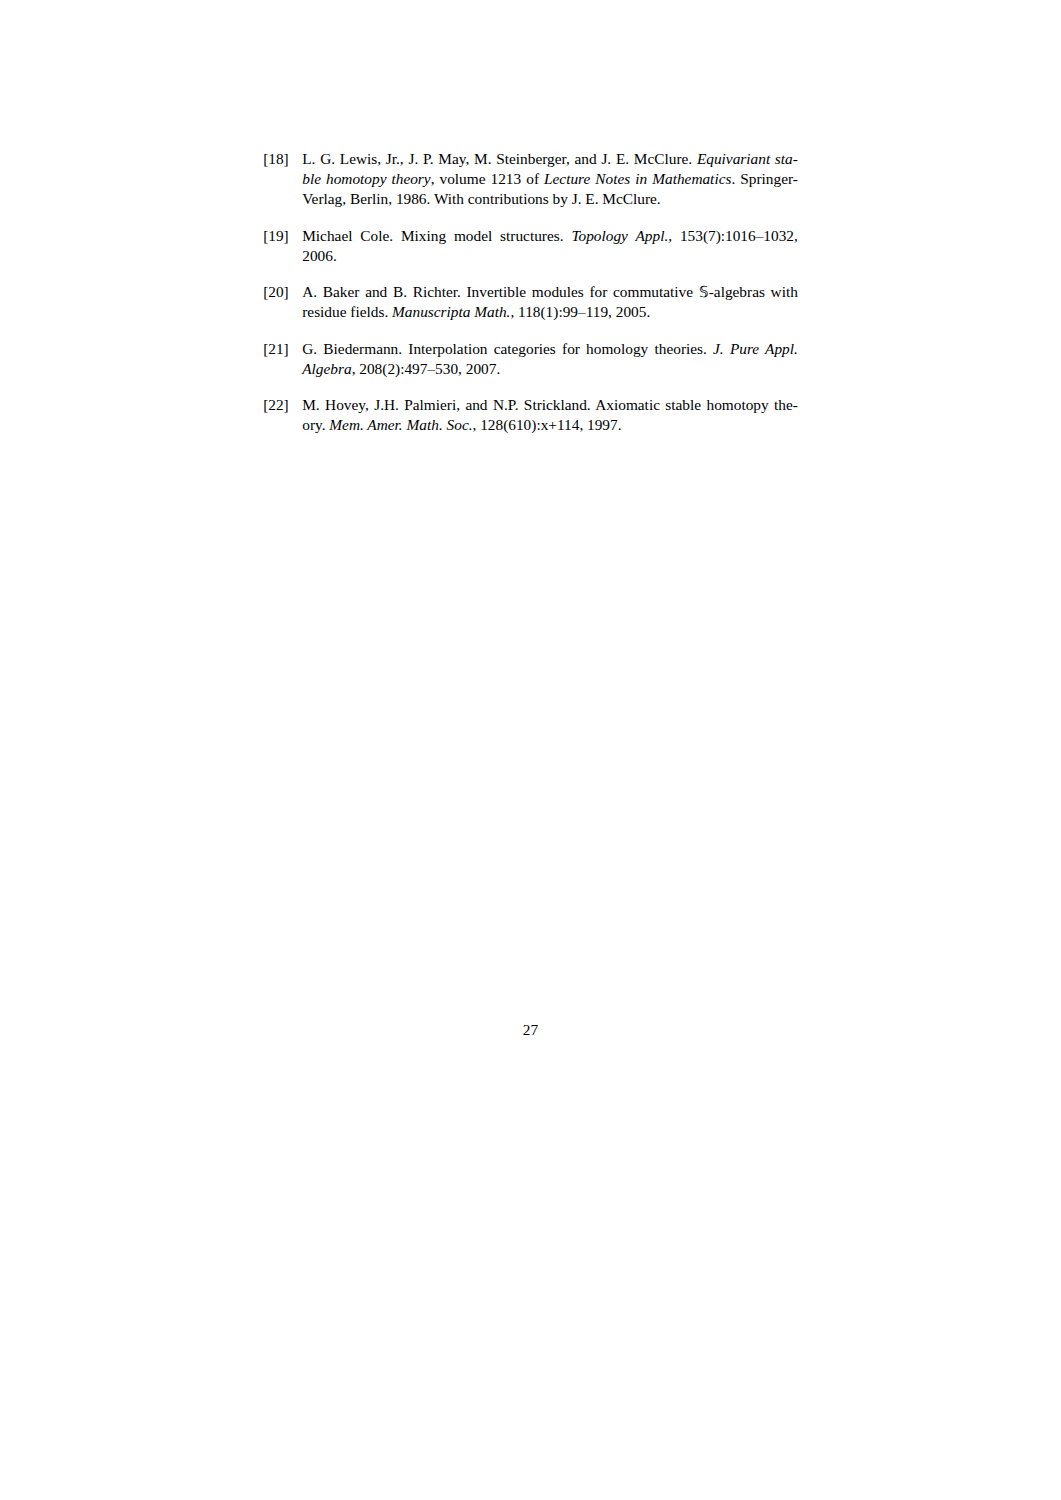[18] L. G. Lewis, Jr., J. P. May, M. Steinberger, and J. E. McClure. Equivariant stable homotopy theory, volume 1213 of Lecture Notes in Mathematics. Springer-Verlag, Berlin, 1986. With contributions by J. E. McClure.
[19] Michael Cole. Mixing model structures. Topology Appl., 153(7):1016–1032, 2006.
[20] A. Baker and B. Richter. Invertible modules for commutative 𝕊-algebras with residue fields. Manuscripta Math., 118(1):99–119, 2005.
[21] G. Biedermann. Interpolation categories for homology theories. J. Pure Appl. Algebra, 208(2):497–530, 2007.
[22] M. Hovey, J.H. Palmieri, and N.P. Strickland. Axiomatic stable homotopy theory. Mem. Amer. Math. Soc., 128(610):x+114, 1997.
27